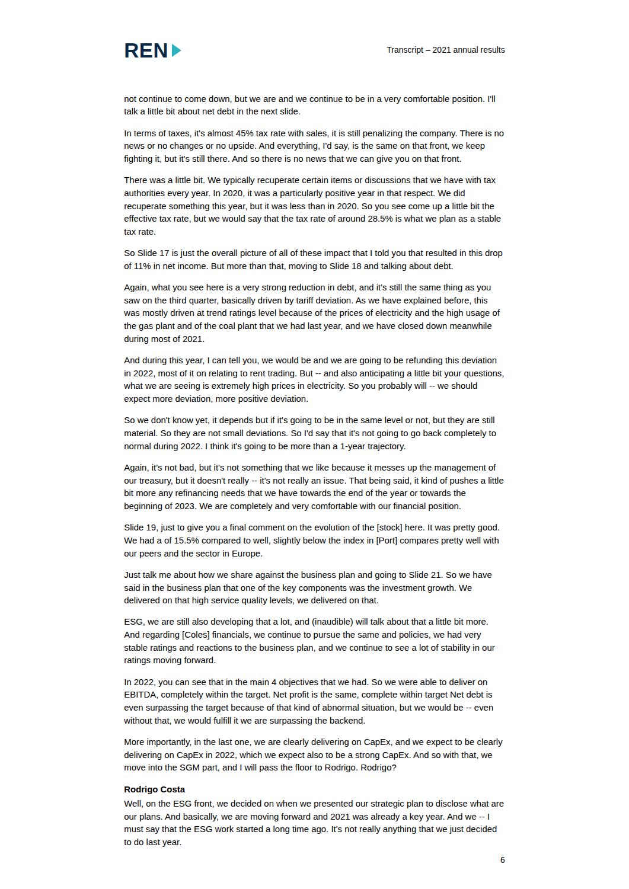REN
Transcript – 2021 annual results
not continue to come down, but we are and we continue to be in a very comfortable position. I'll talk a little bit about net debt in the next slide.
In terms of taxes, it's almost 45% tax rate with sales, it is still penalizing the company. There is no news or no changes or no upside. And everything, I'd say, is the same on that front, we keep fighting it, but it's still there. And so there is no news that we can give you on that front.
There was a little bit. We typically recuperate certain items or discussions that we have with tax authorities every year. In 2020, it was a particularly positive year in that respect. We did recuperate something this year, but it was less than in 2020. So you see come up a little bit the effective tax rate, but we would say that the tax rate of around 28.5% is what we plan as a stable tax rate.
So Slide 17 is just the overall picture of all of these impact that I told you that resulted in this drop of 11% in net income. But more than that, moving to Slide 18 and talking about debt.
Again, what you see here is a very strong reduction in debt, and it's still the same thing as you saw on the third quarter, basically driven by tariff deviation. As we have explained before, this was mostly driven at trend ratings level because of the prices of electricity and the high usage of the gas plant and of the coal plant that we had last year, and we have closed down meanwhile during most of 2021.
And during this year, I can tell you, we would be and we are going to be refunding this deviation in 2022, most of it on relating to rent trading. But -- and also anticipating a little bit your questions, what we are seeing is extremely high prices in electricity. So you probably will -- we should expect more deviation, more positive deviation.
So we don't know yet, it depends but if it's going to be in the same level or not, but they are still material. So they are not small deviations. So I'd say that it's not going to go back completely to normal during 2022. I think it's going to be more than a 1-year trajectory.
Again, it's not bad, but it's not something that we like because it messes up the management of our treasury, but it doesn't really -- it's not really an issue. That being said, it kind of pushes a little bit more any refinancing needs that we have towards the end of the year or towards the beginning of 2023. We are completely and very comfortable with our financial position.
Slide 19, just to give you a final comment on the evolution of the [stock] here. It was pretty good. We had a of 15.5% compared to well, slightly below the index in [Port] compares pretty well with our peers and the sector in Europe.
Just talk me about how we share against the business plan and going to Slide 21. So we have said in the business plan that one of the key components was the investment growth. We delivered on that high service quality levels, we delivered on that.
ESG, we are still also developing that a lot, and (inaudible) will talk about that a little bit more. And regarding [Coles] financials, we continue to pursue the same and policies, we had very stable ratings and reactions to the business plan, and we continue to see a lot of stability in our ratings moving forward.
In 2022, you can see that in the main 4 objectives that we had. So we were able to deliver on EBITDA, completely within the target. Net profit is the same, complete within target Net debt is even surpassing the target because of that kind of abnormal situation, but we would be -- even without that, we would fulfill it we are surpassing the backend.
More importantly, in the last one, we are clearly delivering on CapEx, and we expect to be clearly delivering on CapEx in 2022, which we expect also to be a strong CapEx. And so with that, we move into the SGM part, and I will pass the floor to Rodrigo. Rodrigo?
Rodrigo Costa
Well, on the ESG front, we decided on when we presented our strategic plan to disclose what are our plans. And basically, we are moving forward and 2021 was already a key year. And we -- I must say that the ESG work started a long time ago. It's not really anything that we just decided to do last year.
6